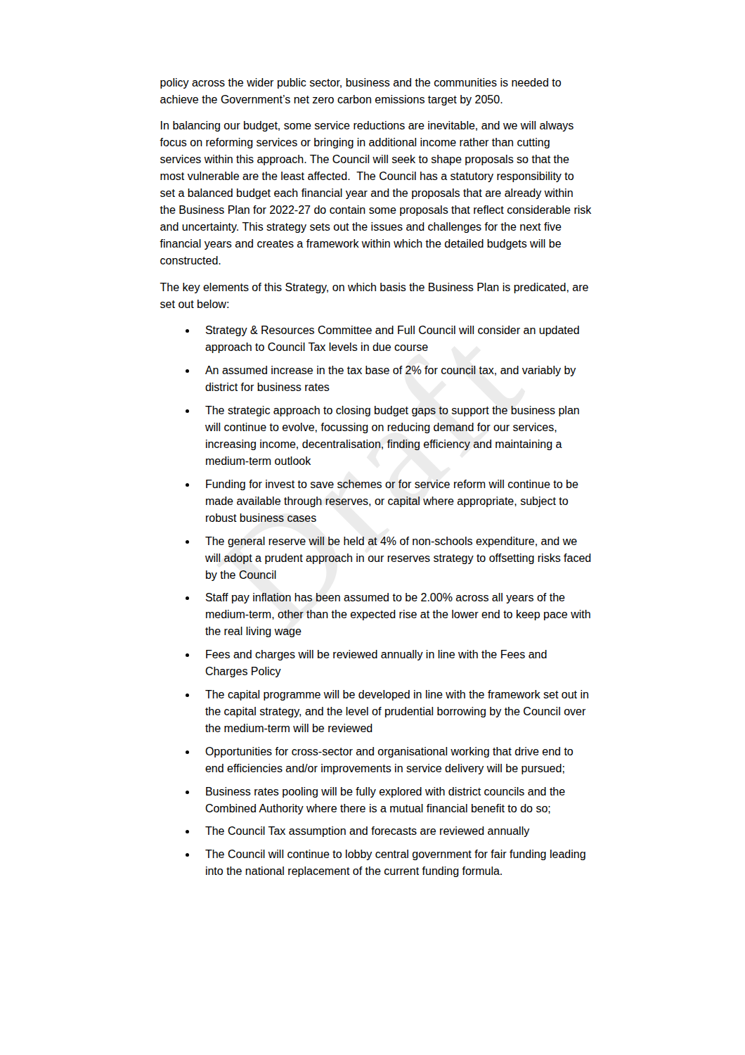Draft
policy across the wider public sector, business and the communities is needed to achieve the Government’s net zero carbon emissions target by 2050.
In balancing our budget, some service reductions are inevitable, and we will always focus on reforming services or bringing in additional income rather than cutting services within this approach. The Council will seek to shape proposals so that the most vulnerable are the least affected. The Council has a statutory responsibility to set a balanced budget each financial year and the proposals that are already within the Business Plan for 2022-27 do contain some proposals that reflect considerable risk and uncertainty. This strategy sets out the issues and challenges for the next five financial years and creates a framework within which the detailed budgets will be constructed.
The key elements of this Strategy, on which basis the Business Plan is predicated, are set out below:
Strategy & Resources Committee and Full Council will consider an updated approach to Council Tax levels in due course
An assumed increase in the tax base of 2% for council tax, and variably by district for business rates
The strategic approach to closing budget gaps to support the business plan will continue to evolve, focussing on reducing demand for our services, increasing income, decentralisation, finding efficiency and maintaining a medium-term outlook
Funding for invest to save schemes or for service reform will continue to be made available through reserves, or capital where appropriate, subject to robust business cases
The general reserve will be held at 4% of non-schools expenditure, and we will adopt a prudent approach in our reserves strategy to offsetting risks faced by the Council
Staff pay inflation has been assumed to be 2.00% across all years of the medium-term, other than the expected rise at the lower end to keep pace with the real living wage
Fees and charges will be reviewed annually in line with the Fees and Charges Policy
The capital programme will be developed in line with the framework set out in the capital strategy, and the level of prudential borrowing by the Council over the medium-term will be reviewed
Opportunities for cross-sector and organisational working that drive end to end efficiencies and/or improvements in service delivery will be pursued;
Business rates pooling will be fully explored with district councils and the Combined Authority where there is a mutual financial benefit to do so;
The Council Tax assumption and forecasts are reviewed annually
The Council will continue to lobby central government for fair funding leading into the national replacement of the current funding formula.